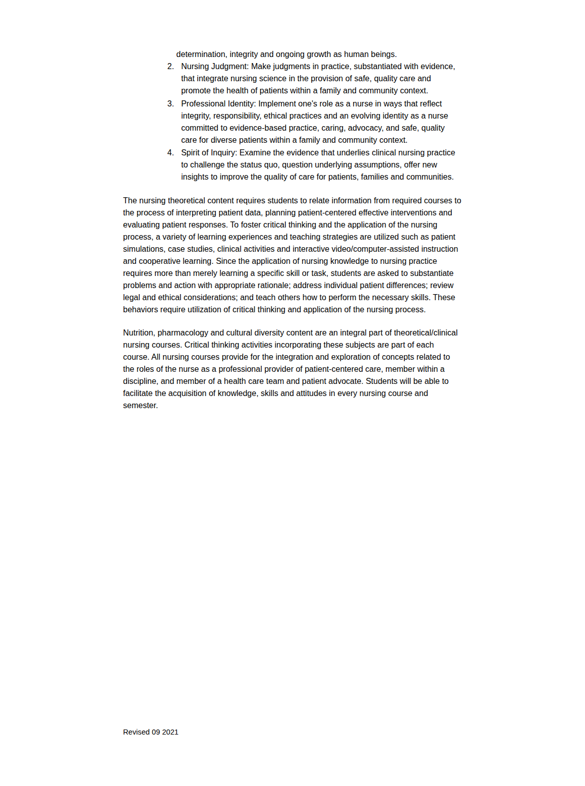determination, integrity and ongoing growth as human beings.
Nursing Judgment: Make judgments in practice, substantiated with evidence, that integrate nursing science in the provision of safe, quality care and promote the health of patients within a family and community context.
Professional Identity: Implement one's role as a nurse in ways that reflect integrity, responsibility, ethical practices and an evolving identity as a nurse committed to evidence-based practice, caring, advocacy, and safe, quality care for diverse patients within a family and community context.
Spirit of Inquiry: Examine the evidence that underlies clinical nursing practice to challenge the status quo, question underlying assumptions, offer new insights to improve the quality of care for patients, families and communities.
The nursing theoretical content requires students to relate information from required courses to the process of interpreting patient data, planning patient-centered effective interventions and evaluating patient responses. To foster critical thinking and the application of the nursing process, a variety of learning experiences and teaching strategies are utilized such as patient simulations, case studies, clinical activities and interactive video/computer-assisted instruction and cooperative learning. Since the application of nursing knowledge to nursing practice requires more than merely learning a specific skill or task, students are asked to substantiate problems and action with appropriate rationale; address individual patient differences; review legal and ethical considerations; and teach others how to perform the necessary skills. These behaviors require utilization of critical thinking and application of the nursing process.
Nutrition, pharmacology and cultural diversity content are an integral part of theoretical/clinical nursing courses. Critical thinking activities incorporating these subjects are part of each course. All nursing courses provide for the integration and exploration of concepts related to the roles of the nurse as a professional provider of patient-centered care, member within a discipline, and member of a health care team and patient advocate. Students will be able to facilitate the acquisition of knowledge, skills and attitudes in every nursing course and semester.
Revised 09 2021